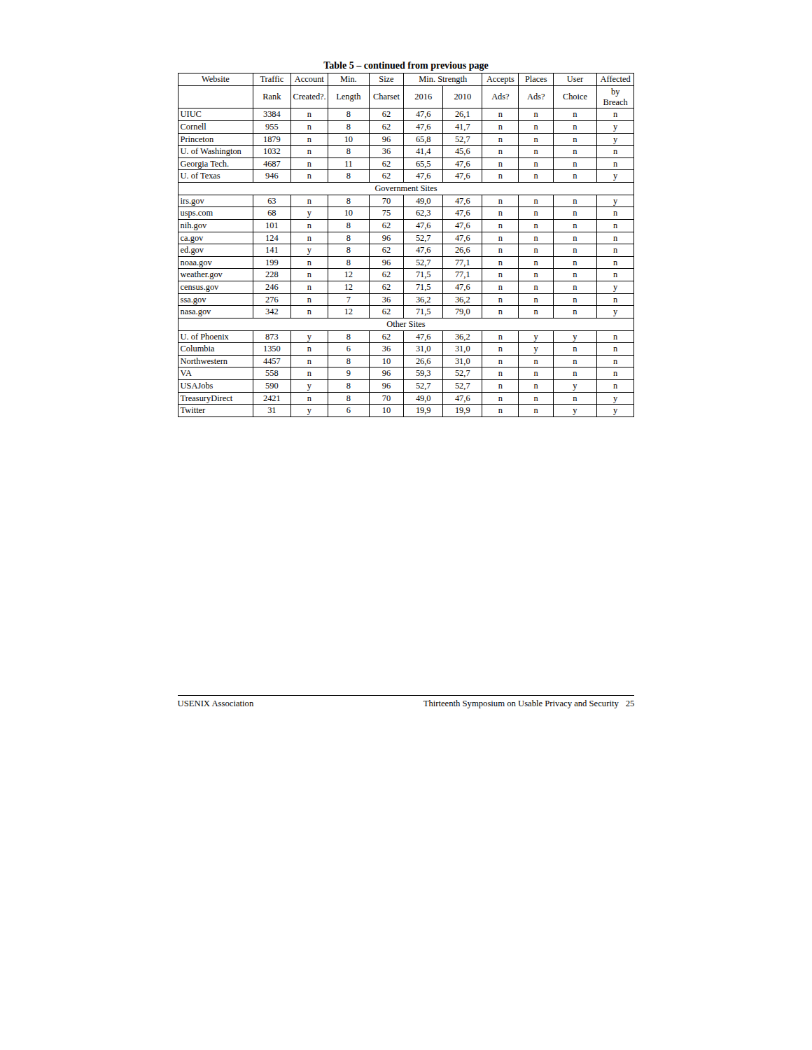Table 5 – continued from previous page
| Website | Traffic | Account | Min. | Size | Min. Strength | Accepts | Places | User | Affected |
| --- | --- | --- | --- | --- | --- | --- | --- | --- | --- |
| | Rank | Created?. | Length | Charset | 2016 | 2010 | Ads? | Ads? | Choice | by Breach |
| UIUC | 3384 | n | 8 | 62 | 47,6 | 26,1 | n | n | n | n |
| Cornell | 955 | n | 8 | 62 | 47,6 | 41,7 | n | n | n | y |
| Princeton | 1879 | n | 10 | 96 | 65,8 | 52,7 | n | n | n | y |
| U. of Washington | 1032 | n | 8 | 36 | 41,4 | 45,6 | n | n | n | n |
| Georgia Tech. | 4687 | n | 11 | 62 | 65,5 | 47,6 | n | n | n | n |
| U. of Texas | 946 | n | 8 | 62 | 47,6 | 47,6 | n | n | n | y |
| Government Sites |
| irs.gov | 63 | n | 8 | 70 | 49,0 | 47,6 | n | n | n | y |
| usps.com | 68 | y | 10 | 75 | 62,3 | 47,6 | n | n | n | n |
| nih.gov | 101 | n | 8 | 62 | 47,6 | 47,6 | n | n | n | n |
| ca.gov | 124 | n | 8 | 96 | 52,7 | 47,6 | n | n | n | n |
| ed.gov | 141 | y | 8 | 62 | 47,6 | 26,6 | n | n | n | n |
| noaa.gov | 199 | n | 8 | 96 | 52,7 | 77,1 | n | n | n | n |
| weather.gov | 228 | n | 12 | 62 | 71,5 | 77,1 | n | n | n | n |
| census.gov | 246 | n | 12 | 62 | 71,5 | 47,6 | n | n | n | y |
| ssa.gov | 276 | n | 7 | 36 | 36,2 | 36,2 | n | n | n | n |
| nasa.gov | 342 | n | 12 | 62 | 71,5 | 79,0 | n | n | n | y |
| Other Sites |
| U. of Phoenix | 873 | y | 8 | 62 | 47,6 | 36,2 | n | y | y | n |
| Columbia | 1350 | n | 6 | 36 | 31,0 | 31,0 | n | y | n | n |
| Northwestern | 4457 | n | 8 | 10 | 26,6 | 31,0 | n | n | n | n |
| VA | 558 | n | 9 | 96 | 59,3 | 52,7 | n | n | n | n |
| USAJobs | 590 | y | 8 | 96 | 52,7 | 52,7 | n | n | y | n |
| TreasuryDirect | 2421 | n | 8 | 70 | 49,0 | 47,6 | n | n | n | y |
| Twitter | 31 | y | 6 | 10 | 19,9 | 19,9 | n | n | y | y |
USENIX Association
Thirteenth Symposium on Usable Privacy and Security25